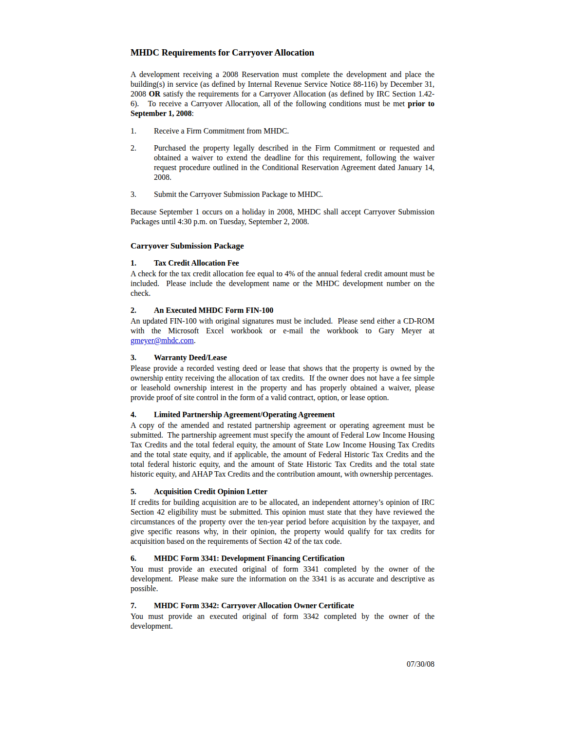MHDC Requirements for Carryover Allocation
A development receiving a 2008 Reservation must complete the development and place the building(s) in service (as defined by Internal Revenue Service Notice 88-116) by December 31, 2008 OR satisfy the requirements for a Carryover Allocation (as defined by IRC Section 1.42-6). To receive a Carryover Allocation, all of the following conditions must be met prior to September 1, 2008:
1.
Receive a Firm Commitment from MHDC.
2.
Purchased the property legally described in the Firm Commitment or requested and obtained a waiver to extend the deadline for this requirement, following the waiver request procedure outlined in the Conditional Reservation Agreement dated January 14, 2008.
3.
Submit the Carryover Submission Package to MHDC.
Because September 1 occurs on a holiday in 2008, MHDC shall accept Carryover Submission Packages until 4:30 p.m. on Tuesday, September 2, 2008.
Carryover Submission Package
1.
Tax Credit Allocation Fee
A check for the tax credit allocation fee equal to 4% of the annual federal credit amount must be included. Please include the development name or the MHDC development number on the check.
2.
An Executed MHDC Form FIN-100
An updated FIN-100 with original signatures must be included. Please send either a CD-ROM with the Microsoft Excel workbook or e-mail the workbook to Gary Meyer at gmeyer@mhdc.com.
3.
Warranty Deed/Lease
Please provide a recorded vesting deed or lease that shows that the property is owned by the ownership entity receiving the allocation of tax credits. If the owner does not have a fee simple or leasehold ownership interest in the property and has properly obtained a waiver, please provide proof of site control in the form of a valid contract, option, or lease option.
4.
Limited Partnership Agreement/Operating Agreement
A copy of the amended and restated partnership agreement or operating agreement must be submitted. The partnership agreement must specify the amount of Federal Low Income Housing Tax Credits and the total federal equity, the amount of State Low Income Housing Tax Credits and the total state equity, and if applicable, the amount of Federal Historic Tax Credits and the total federal historic equity, and the amount of State Historic Tax Credits and the total state historic equity, and AHAP Tax Credits and the contribution amount, with ownership percentages.
5.
Acquisition Credit Opinion Letter
If credits for building acquisition are to be allocated, an independent attorney’s opinion of IRC Section 42 eligibility must be submitted. This opinion must state that they have reviewed the circumstances of the property over the ten-year period before acquisition by the taxpayer, and give specific reasons why, in their opinion, the property would qualify for tax credits for acquisition based on the requirements of Section 42 of the tax code.
6.
MHDC Form 3341: Development Financing Certification
You must provide an executed original of form 3341 completed by the owner of the development. Please make sure the information on the 3341 is as accurate and descriptive as possible.
7.
MHDC Form 3342: Carryover Allocation Owner Certificate
You must provide an executed original of form 3342 completed by the owner of the development.
07/30/08